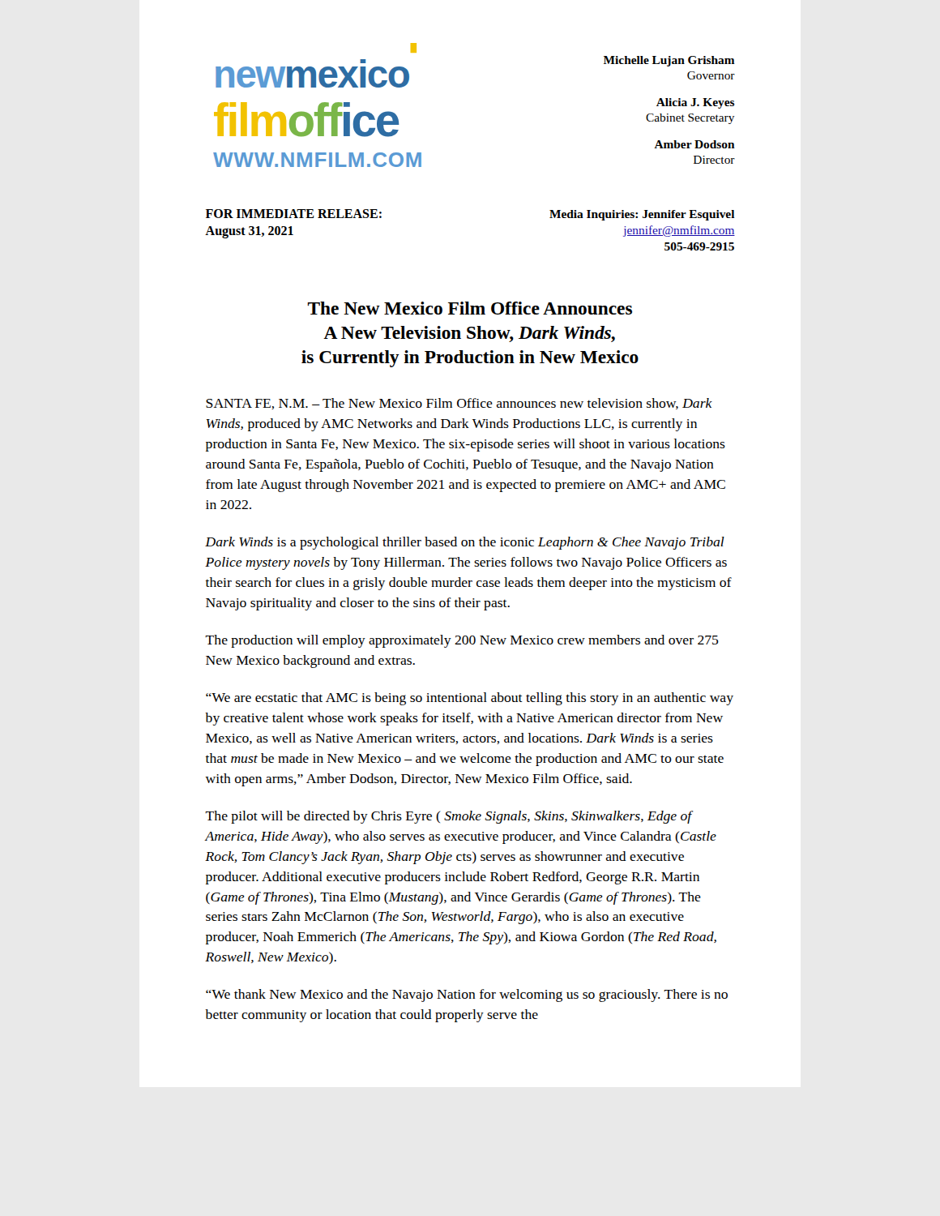newmexico filmoffice WWW.NMFILM.COM
Michelle Lujan Grisham
Governor
Alicia J. Keyes
Cabinet Secretary
Amber Dodson
Director
FOR IMMEDIATE RELEASE:
August 31, 2021
Media Inquiries: Jennifer Esquivel
jennifer@nmfilm.com
505-469-2915
The New Mexico Film Office Announces
A New Television Show, Dark Winds,
is Currently in Production in New Mexico
SANTA FE, N.M. – The New Mexico Film Office announces new television show, Dark Winds, produced by AMC Networks and Dark Winds Productions LLC, is currently in production in Santa Fe, New Mexico. The six-episode series will shoot in various locations around Santa Fe, Española, Pueblo of Cochiti, Pueblo of Tesuque, and the Navajo Nation from late August through November 2021 and is expected to premiere on AMC+ and AMC in 2022.
Dark Winds is a psychological thriller based on the iconic Leaphorn & Chee Navajo Tribal Police mystery novels by Tony Hillerman. The series follows two Navajo Police Officers as their search for clues in a grisly double murder case leads them deeper into the mysticism of Navajo spirituality and closer to the sins of their past.
The production will employ approximately 200 New Mexico crew members and over 275 New Mexico background and extras.
“We are ecstatic that AMC is being so intentional about telling this story in an authentic way by creative talent whose work speaks for itself, with a Native American director from New Mexico, as well as Native American writers, actors, and locations. Dark Winds is a series that must be made in New Mexico – and we welcome the production and AMC to our state with open arms,” Amber Dodson, Director, New Mexico Film Office, said.
The pilot will be directed by Chris Eyre ( Smoke Signals, Skins, Skinwalkers, Edge of America, Hide Away), who also serves as executive producer, and Vince Calandra (Castle Rock, Tom Clancy’s Jack Ryan, Sharp Obje cts) serves as showrunner and executive producer. Additional executive producers include Robert Redford, George R.R. Martin (Game of Thrones), Tina Elmo (Mustang), and Vince Gerardis (Game of Thrones). The series stars Zahn McClarnon (The Son, Westworld, Fargo), who is also an executive producer, Noah Emmerich (The Americans, The Spy), and Kiowa Gordon (The Red Road, Roswell, New Mexico).
“We thank New Mexico and the Navajo Nation for welcoming us so graciously. There is no better community or location that could properly serve the